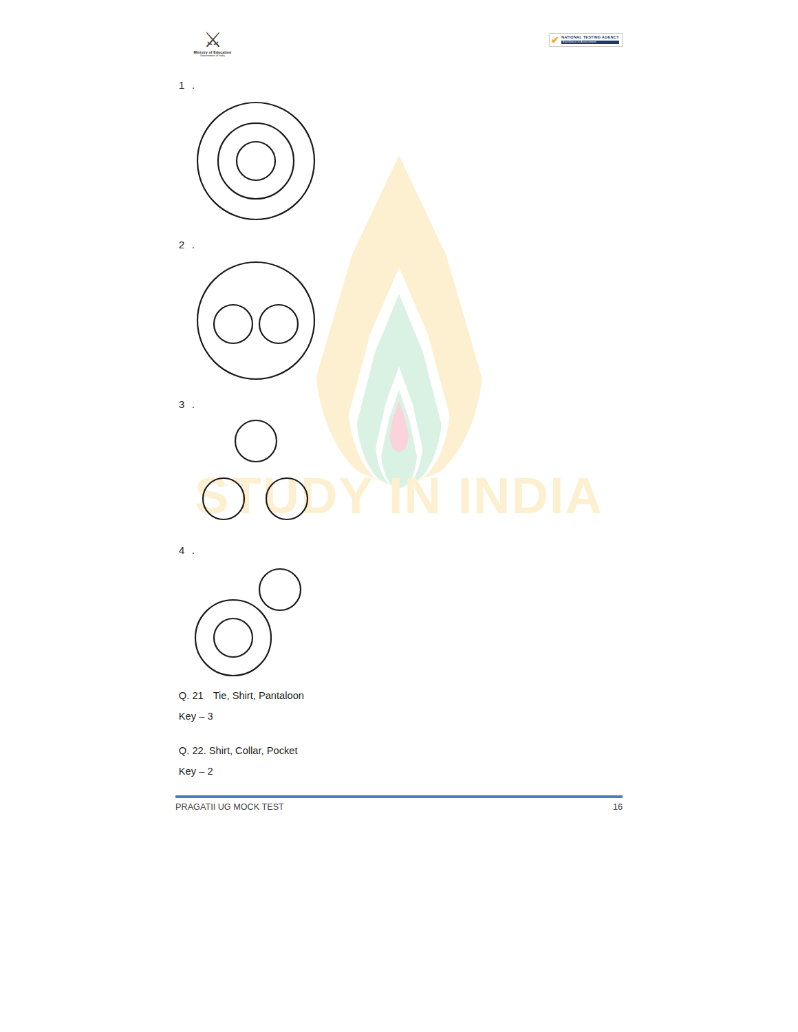⚔ Ministry of Education Government of India
✔ NATIONAL TESTING AGENCY Excellence in Assessment
STUDY IN INDIA
1 .
2 .
3 .
4 .
Q. 21 Tie, Shirt, Pantaloon
Key – 3
Q. 22. Shirt, Collar, Pocket
Key – 2
PRAGATII UG MOCK TEST 16